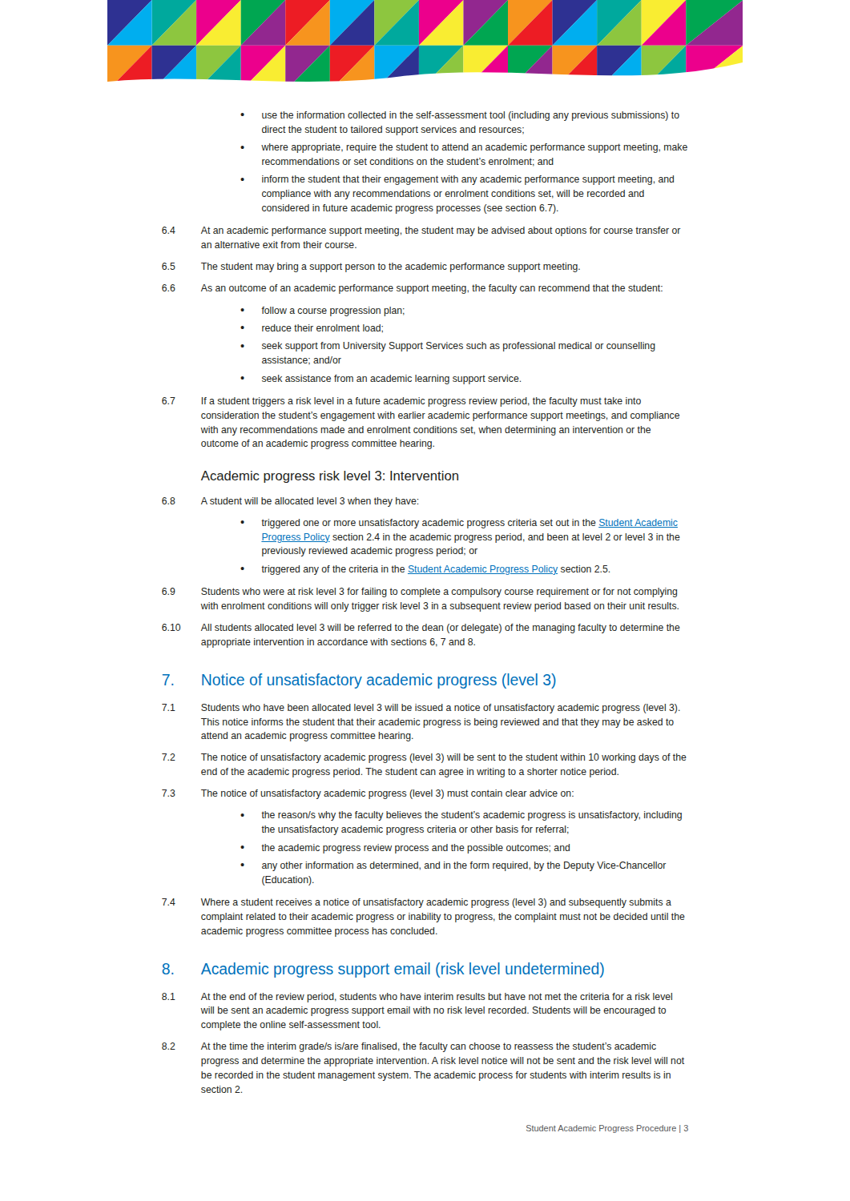use the information collected in the self-assessment tool (including any previous submissions) to direct the student to tailored support services and resources;
where appropriate, require the student to attend an academic performance support meeting, make recommendations or set conditions on the student’s enrolment; and
inform the student that their engagement with any academic performance support meeting, and compliance with any recommendations or enrolment conditions set, will be recorded and considered in future academic progress processes (see section 6.7).
6.4
At an academic performance support meeting, the student may be advised about options for course transfer or an alternative exit from their course.
6.5
The student may bring a support person to the academic performance support meeting.
6.6
As an outcome of an academic performance support meeting, the faculty can recommend that the student:
follow a course progression plan;
reduce their enrolment load;
seek support from University Support Services such as professional medical or counselling assistance; and/or
seek assistance from an academic learning support service.
6.7
If a student triggers a risk level in a future academic progress review period, the faculty must take into consideration the student’s engagement with earlier academic performance support meetings, and compliance with any recommendations made and enrolment conditions set, when determining an intervention or the outcome of an academic progress committee hearing.
Academic progress risk level 3: Intervention
6.8
A student will be allocated level 3 when they have:
triggered one or more unsatisfactory academic progress criteria set out in the Student Academic Progress Policy section 2.4 in the academic progress period, and been at level 2 or level 3 in the previously reviewed academic progress period; or
triggered any of the criteria in the Student Academic Progress Policy section 2.5.
6.9
Students who were at risk level 3 for failing to complete a compulsory course requirement or for not complying with enrolment conditions will only trigger risk level 3 in a subsequent review period based on their unit results.
6.10
All students allocated level 3 will be referred to the dean (or delegate) of the managing faculty to determine the appropriate intervention in accordance with sections 6, 7 and 8.
7. Notice of unsatisfactory academic progress (level 3)
7.1
Students who have been allocated level 3 will be issued a notice of unsatisfactory academic progress (level 3). This notice informs the student that their academic progress is being reviewed and that they may be asked to attend an academic progress committee hearing.
7.2
The notice of unsatisfactory academic progress (level 3) will be sent to the student within 10 working days of the end of the academic progress period. The student can agree in writing to a shorter notice period.
7.3
The notice of unsatisfactory academic progress (level 3) must contain clear advice on:
the reason/s why the faculty believes the student’s academic progress is unsatisfactory, including the unsatisfactory academic progress criteria or other basis for referral;
the academic progress review process and the possible outcomes; and
any other information as determined, and in the form required, by the Deputy Vice-Chancellor (Education).
7.4
Where a student receives a notice of unsatisfactory academic progress (level 3) and subsequently submits a complaint related to their academic progress or inability to progress, the complaint must not be decided until the academic progress committee process has concluded.
8. Academic progress support email (risk level undetermined)
8.1
At the end of the review period, students who have interim results but have not met the criteria for a risk level will be sent an academic progress support email with no risk level recorded. Students will be encouraged to complete the online self-assessment tool.
8.2
At the time the interim grade/s is/are finalised, the faculty can choose to reassess the student’s academic progress and determine the appropriate intervention. A risk level notice will not be sent and the risk level will not be recorded in the student management system. The academic process for students with interim results is in section 2.
Student Academic Progress Procedure | 3